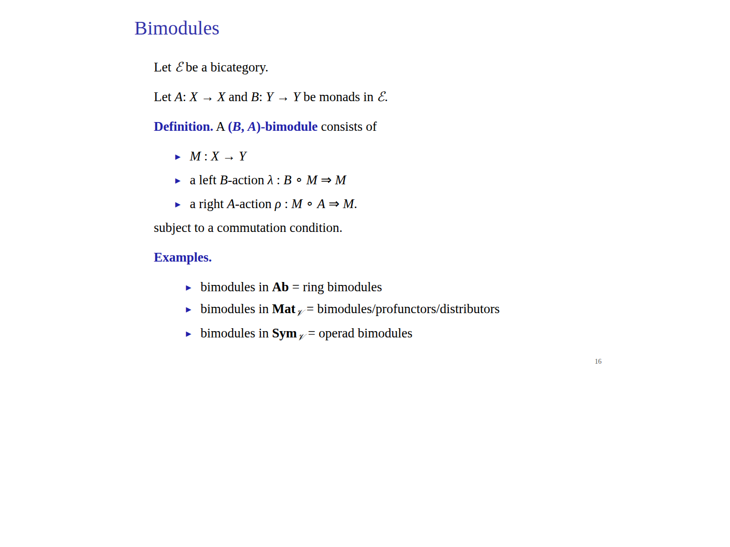Bimodules
Let ℰ be a bicategory.
Let A: X → X and B: Y → Y be monads in ℰ.
Definition. A (B, A)-bimodule consists of
M : X → Y
a left B-action λ : B ∘ M ⇒ M
a right A-action ρ : M ∘ A ⇒ M.
subject to a commutation condition.
Examples.
bimodules in Ab = ring bimodules
bimodules in Mat𝒱 = bimodules/profunctors/distributors
bimodules in Sym𝒱 = operad bimodules
16